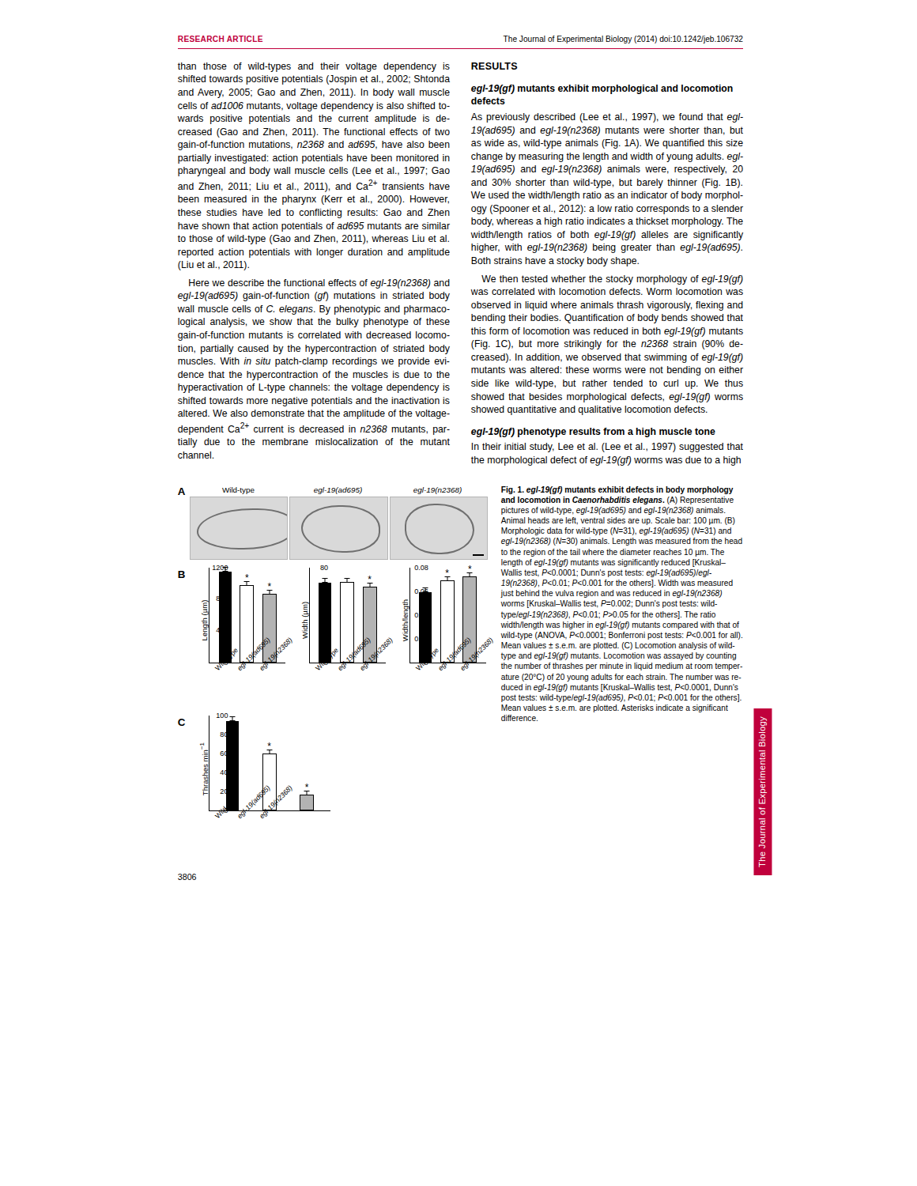RESEARCH ARTICLE
The Journal of Experimental Biology (2014) doi:10.1242/jeb.106732
than those of wild-types and their voltage dependency is shifted towards positive potentials (Jospin et al., 2002; Shtonda and Avery, 2005; Gao and Zhen, 2011). In body wall muscle cells of ad1006 mutants, voltage dependency is also shifted towards positive potentials and the current amplitude is decreased (Gao and Zhen, 2011). The functional effects of two gain-of-function mutations, n2368 and ad695, have also been partially investigated: action potentials have been monitored in pharyngeal and body wall muscle cells (Lee et al., 1997; Gao and Zhen, 2011; Liu et al., 2011), and Ca2+ transients have been measured in the pharynx (Kerr et al., 2000). However, these studies have led to conflicting results: Gao and Zhen have shown that action potentials of ad695 mutants are similar to those of wild-type (Gao and Zhen, 2011), whereas Liu et al. reported action potentials with longer duration and amplitude (Liu et al., 2011).
Here we describe the functional effects of egl-19(n2368) and egl-19(ad695) gain-of-function (gf) mutations in striated body wall muscle cells of C. elegans. By phenotypic and pharmacological analysis, we show that the bulky phenotype of these gain-of-function mutants is correlated with decreased locomotion, partially caused by the hypercontraction of striated body muscles. With in situ patch-clamp recordings we provide evidence that the hypercontraction of the muscles is due to the hyperactivation of L-type channels: the voltage dependency is shifted towards more negative potentials and the inactivation is altered. We also demonstrate that the amplitude of the voltage-dependent Ca2+ current is decreased in n2368 mutants, partially due to the membrane mislocalization of the mutant channel.
RESULTS
egl-19(gf) mutants exhibit morphological and locomotion defects
As previously described (Lee et al., 1997), we found that egl-19(ad695) and egl-19(n2368) mutants were shorter than, but as wide as, wild-type animals (Fig. 1A). We quantified this size change by measuring the length and width of young adults. egl-19(ad695) and egl-19(n2368) animals were, respectively, 20 and 30% shorter than wild-type, but barely thinner (Fig. 1B). We used the width/length ratio as an indicator of body morphology (Spooner et al., 2012): a low ratio corresponds to a slender body, whereas a high ratio indicates a thickset morphology. The width/length ratios of both egl-19(gf) alleles are significantly higher, with egl-19(n2368) being greater than egl-19(ad695). Both strains have a stocky body shape.
We then tested whether the stocky morphology of egl-19(gf) was correlated with locomotion defects. Worm locomotion was observed in liquid where animals thrash vigorously, flexing and bending their bodies. Quantification of body bends showed that this form of locomotion was reduced in both egl-19(gf) mutants (Fig. 1C), but more strikingly for the n2368 strain (90% decreased). In addition, we observed that swimming of egl-19(gf) mutants was altered: these worms were not bending on either side like wild-type, but rather tended to curl up. We thus showed that besides morphological defects, egl-19(gf) worms showed quantitative and qualitative locomotion defects.
egl-19(gf) phenotype results from a high muscle tone
In their initial study, Lee et al. (Lee et al., 1997) suggested that the morphological defect of egl-19(gf) worms was due to a high
A
Wild-type
egl-19(ad695)
egl-19(n2368)
B
Length (µm)
1200 800 400 0
*
*
Wild-type egl-19(ad695) egl-19(n2368)
Width (µm)
80 60 40 20 0
*
Wild-type egl-19(ad695) egl-19(n2368)
Width/length
0.08 0.06 0.04 0.02 0
*
*
Wild-type egl-19(ad695) egl-19(n2368)
C
Thrashes min−1
100 80 60 40 20 0
*
*
Wild-type egl-19(ad695) egl-19(n2368)
Fig. 1. egl-19(gf) mutants exhibit defects in body morphology and locomotion in Caenorhabditis elegans. (A) Representative pictures of wild-type, egl-19(ad695) and egl-19(n2368) animals. Animal heads are left, ventral sides are up. Scale bar: 100 µm. (B) Morphologic data for wild-type (N=31), egl-19(ad695) (N=31) and egl-19(n2368) (N=30) animals. Length was measured from the head to the region of the tail where the diameter reaches 10 µm. The length of egl-19(gf) mutants was significantly reduced [Kruskal–Wallis test, P<0.0001; Dunn's post tests: egl-19(ad695)/egl-19(n2368), P<0.01; P<0.001 for the others]. Width was measured just behind the vulva region and was reduced in egl-19(n2368) worms [Kruskal–Wallis test, P=0.002; Dunn's post tests: wild-type/egl-19(n2368), P<0.01; P>0.05 for the others]. The ratio width/length was higher in egl-19(gf) mutants compared with that of wild-type (ANOVA, P<0.0001; Bonferroni post tests: P<0.001 for all). Mean values ± s.e.m. are plotted. (C) Locomotion analysis of wild-type and egl-19(gf) mutants. Locomotion was assayed by counting the number of thrashes per minute in liquid medium at room temperature (20°C) of 20 young adults for each strain. The number was reduced in egl-19(gf) mutants [Kruskal–Wallis test, P<0.0001, Dunn's post tests: wild-type/egl-19(ad695), P<0.01; P<0.001 for the others]. Mean values ± s.e.m. are plotted. Asterisks indicate a significant difference.
3806
The Journal of Experimental Biology